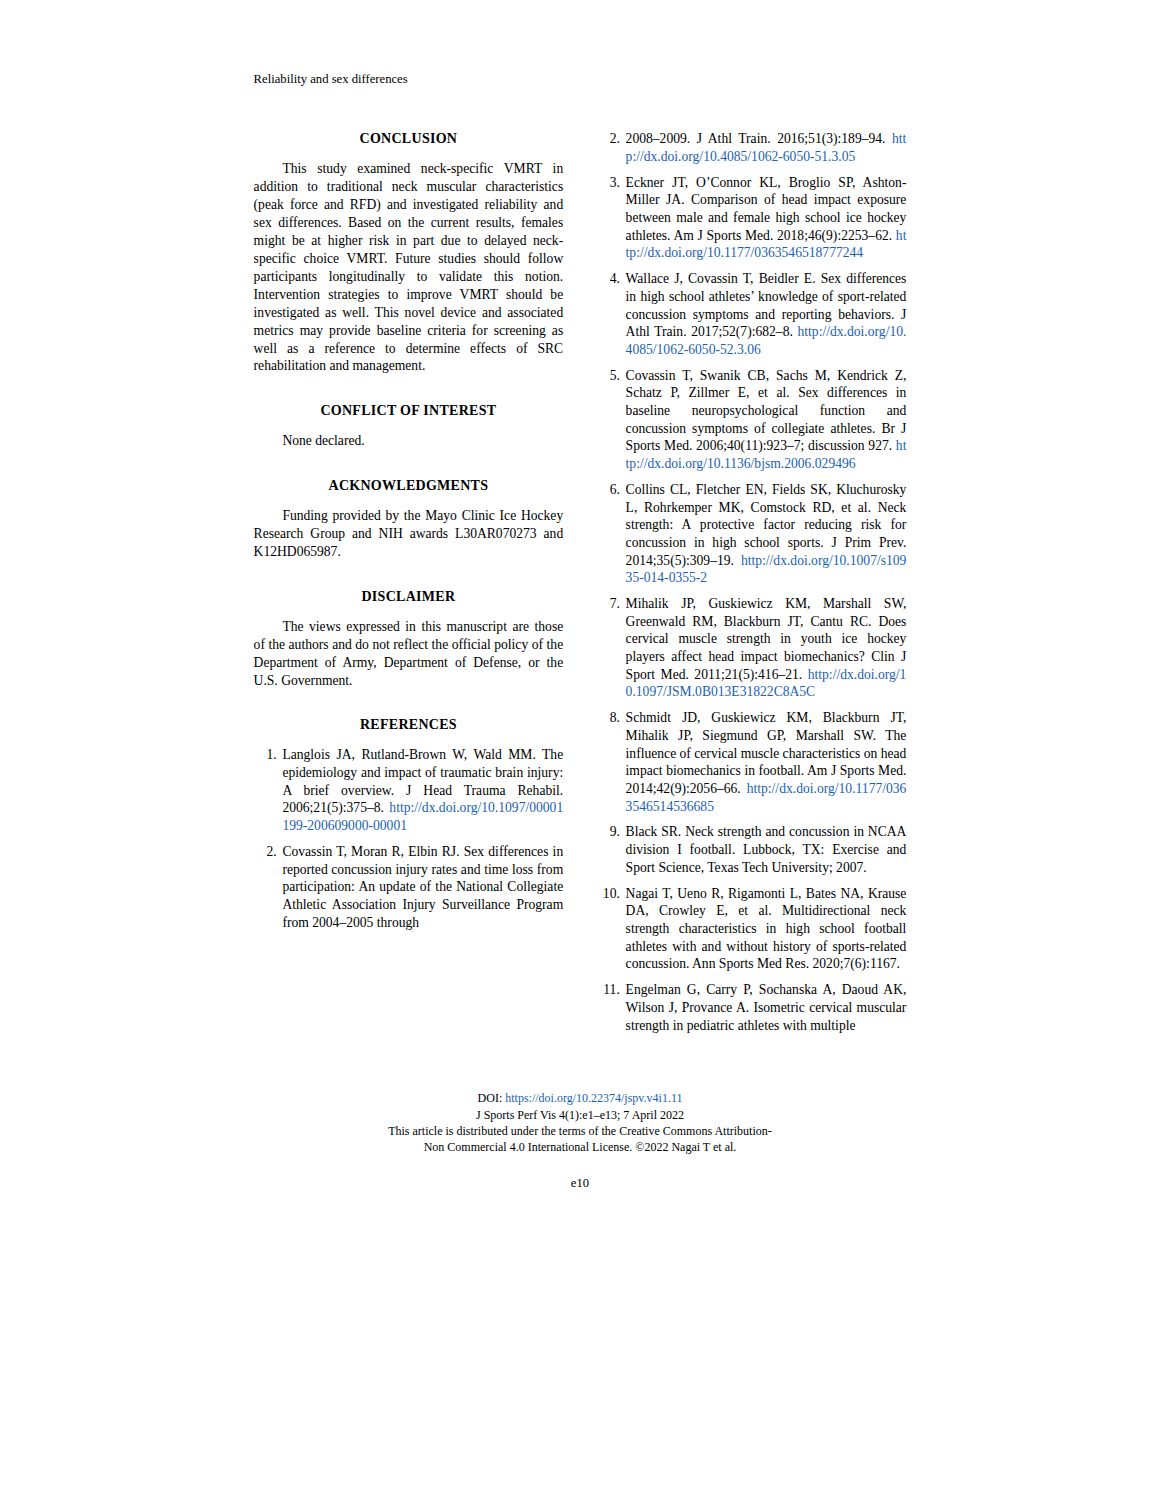Reliability and sex differences
Conclusion
This study examined neck-specific VMRT in addition to traditional neck muscular characteristics (peak force and RFD) and investigated reliability and sex differences. Based on the current results, females might be at higher risk in part due to delayed neck-specific choice VMRT. Future studies should follow participants longitudinally to validate this notion. Intervention strategies to improve VMRT should be investigated as well. This novel device and associated metrics may provide baseline criteria for screening as well as a reference to determine effects of SRC rehabilitation and management.
Conflict of Interest
None declared.
Acknowledgments
Funding provided by the Mayo Clinic Ice Hockey Research Group and NIH awards L30AR070273 and K12HD065987.
Disclaimer
The views expressed in this manuscript are those of the authors and do not reflect the official policy of the Department of Army, Department of Defense, or the U.S. Government.
References
Langlois JA, Rutland-Brown W, Wald MM. The epidemiology and impact of traumatic brain injury: A brief overview. J Head Trauma Rehabil. 2006;21(5):375–8. http://dx.doi.org/10.1097/00001199-200609000-00001
Covassin T, Moran R, Elbin RJ. Sex differences in reported concussion injury rates and time loss from participation: An update of the National Collegiate Athletic Association Injury Surveillance Program from 2004–2005 through
2008–2009. J Athl Train. 2016;51(3):189–94. http://dx.doi.org/10.4085/1062-6050-51.3.05
Eckner JT, O’Connor KL, Broglio SP, Ashton-Miller JA. Comparison of head impact exposure between male and female high school ice hockey athletes. Am J Sports Med. 2018;46(9):2253–62. http://dx.doi.org/10.1177/0363546518777244
Wallace J, Covassin T, Beidler E. Sex differences in high school athletes’ knowledge of sport-related concussion symptoms and reporting behaviors. J Athl Train. 2017;52(7):682–8. http://dx.doi.org/10.4085/1062-6050-52.3.06
Covassin T, Swanik CB, Sachs M, Kendrick Z, Schatz P, Zillmer E, et al. Sex differences in baseline neuropsychological function and concussion symptoms of collegiate athletes. Br J Sports Med. 2006;40(11):923–7; discussion 927. http://dx.doi.org/10.1136/bjsm.2006.029496
Collins CL, Fletcher EN, Fields SK, Kluchurosky L, Rohrkemper MK, Comstock RD, et al. Neck strength: A protective factor reducing risk for concussion in high school sports. J Prim Prev. 2014;35(5):309–19. http://dx.doi.org/10.1007/s10935-014-0355-2
Mihalik JP, Guskiewicz KM, Marshall SW, Greenwald RM, Blackburn JT, Cantu RC. Does cervical muscle strength in youth ice hockey players affect head impact biomechanics? Clin J Sport Med. 2011;21(5):416–21. http://dx.doi.org/10.1097/JSM.0B013E31822C8A5C
Schmidt JD, Guskiewicz KM, Blackburn JT, Mihalik JP, Siegmund GP, Marshall SW. The influence of cervical muscle characteristics on head impact biomechanics in football. Am J Sports Med. 2014;42(9):2056–66. http://dx.doi.org/10.1177/0363546514536685
Black SR. Neck strength and concussion in NCAA division I football. Lubbock, TX: Exercise and Sport Science, Texas Tech University; 2007.
Nagai T, Ueno R, Rigamonti L, Bates NA, Krause DA, Crowley E, et al. Multidirectional neck strength characteristics in high school football athletes with and without history of sports-related concussion. Ann Sports Med Res. 2020;7(6):1167.
Engelman G, Carry P, Sochanska A, Daoud AK, Wilson J, Provance A. Isometric cervical muscular strength in pediatric athletes with multiple
DOI: https://doi.org/10.22374/jspv.v4i1.11
J Sports Perf Vis 4(1):e1–e13; 7 April 2022
This article is distributed under the terms of the Creative Commons Attribution-
Non Commercial 4.0 International License. ©2022 Nagai T et al.
e10